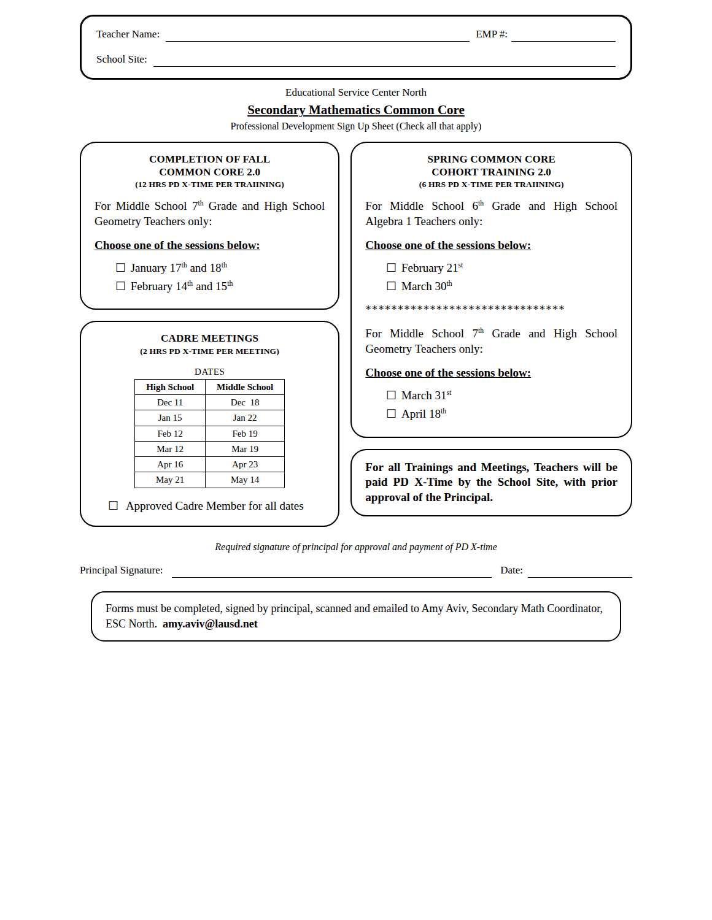Teacher Name: EMP #:
School Site:
Educational Service Center North
Secondary Mathematics Common Core
Professional Development Sign Up Sheet (Check all that apply)
COMPLETION OF FALL
COMMON CORE 2.0 (12 HRS PD X-TIME PER TRAIINING)
For Middle School 7th Grade and High School Geometry Teachers only:
Choose one of the sessions below:
January 17th and 18th
February 14th and 15th
CADRE MEETINGS (2 HRS PD X-TIME PER MEETING)
DATES
| High School | Middle School |
| --- | --- |
| Dec 11 | Dec 18 |
| Jan 15 | Jan 22 |
| Feb 12 | Feb 19 |
| Mar 12 | Mar 19 |
| Apr 16 | Apr 23 |
| May 21 | May 14 |
Approved Cadre Member for all dates
SPRING COMMON CORE
COHORT TRAINING 2.0 (6 HRS PD X-TIME PER TRAIINING)
For Middle School 6th Grade and High School Algebra 1 Teachers only:
Choose one of the sessions below:
February 21st
March 30th
*******************************
For Middle School 7th Grade and High School Geometry Teachers only:
Choose one of the sessions below:
March 31st
April 18th
For all Trainings and Meetings, Teachers will be paid PD X-Time by the School Site, with prior approval of the Principal.
Required signature of principal for approval and payment of PD X-time
Principal Signature: Date:
Forms must be completed, signed by principal, scanned and emailed to Amy Aviv, Secondary Math Coordinator, ESC North. amy.aviv@lausd.net